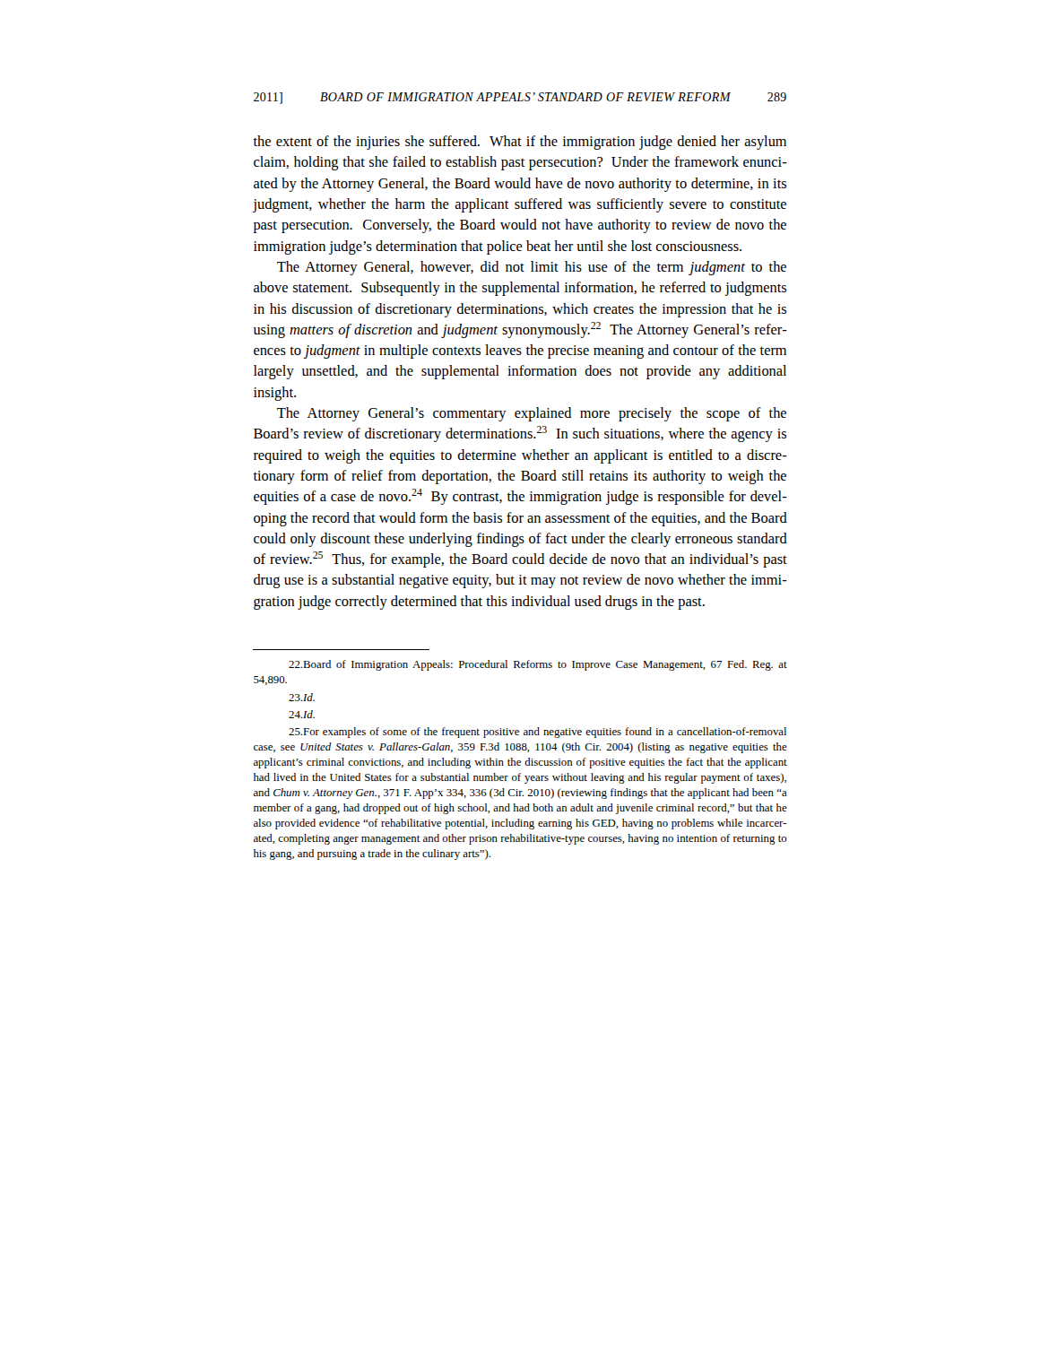2011] Board of Immigration Appeals’ Standard of Review Reform 289
the extent of the injuries she suffered. What if the immigration judge denied her asylum claim, holding that she failed to establish past persecution? Under the framework enunciated by the Attorney General, the Board would have de novo authority to determine, in its judgment, whether the harm the applicant suffered was sufficiently severe to constitute past persecution. Conversely, the Board would not have authority to review de novo the immigration judge’s determination that police beat her until she lost consciousness.
The Attorney General, however, did not limit his use of the term judgment to the above statement. Subsequently in the supplemental information, he referred to judgments in his discussion of discretionary determinations, which creates the impression that he is using matters of discretion and judgment synonymously.22 The Attorney General’s references to judgment in multiple contexts leaves the precise meaning and contour of the term largely unsettled, and the supplemental information does not provide any additional insight.
The Attorney General’s commentary explained more precisely the scope of the Board’s review of discretionary determinations.23 In such situations, where the agency is required to weigh the equities to determine whether an applicant is entitled to a discretionary form of relief from deportation, the Board still retains its authority to weigh the equities of a case de novo.24 By contrast, the immigration judge is responsible for developing the record that would form the basis for an assessment of the equities, and the Board could only discount these underlying findings of fact under the clearly erroneous standard of review.25 Thus, for example, the Board could decide de novo that an individual’s past drug use is a substantial negative equity, but it may not review de novo whether the immigration judge correctly determined that this individual used drugs in the past.
22. Board of Immigration Appeals: Procedural Reforms to Improve Case Management, 67 Fed. Reg. at 54,890.
23. Id.
24. Id.
25. For examples of some of the frequent positive and negative equities found in a cancellation-of-removal case, see United States v. Pallares-Galan, 359 F.3d 1088, 1104 (9th Cir. 2004) (listing as negative equities the applicant’s criminal convictions, and including within the discussion of positive equities the fact that the applicant had lived in the United States for a substantial number of years without leaving and his regular payment of taxes), and Chum v. Attorney Gen., 371 F. App’x 334, 336 (3d Cir. 2010) (reviewing findings that the applicant had been “a member of a gang, had dropped out of high school, and had both an adult and juvenile criminal record,” but that he also provided evidence “of rehabilitative potential, including earning his GED, having no problems while incarcerated, completing anger management and other prison rehabilitative-type courses, having no intention of returning to his gang, and pursuing a trade in the culinary arts”).